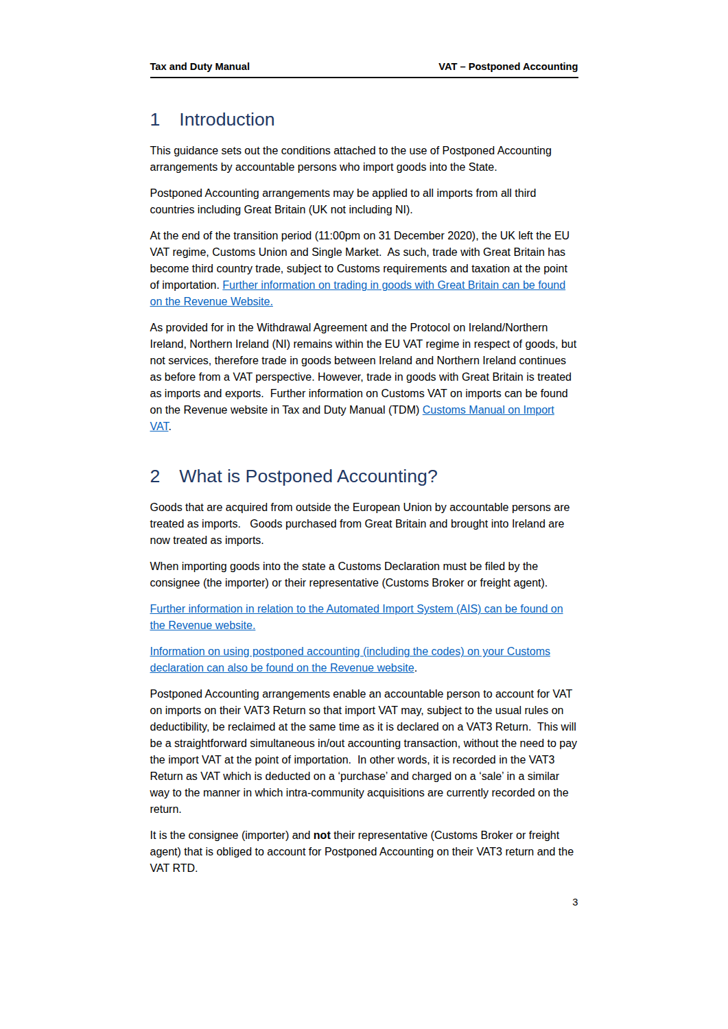Tax and Duty Manual VAT – Postponed Accounting
1 Introduction
This guidance sets out the conditions attached to the use of Postponed Accounting arrangements by accountable persons who import goods into the State.
Postponed Accounting arrangements may be applied to all imports from all third countries including Great Britain (UK not including NI).
At the end of the transition period (11:00pm on 31 December 2020), the UK left the EU VAT regime, Customs Union and Single Market. As such, trade with Great Britain has become third country trade, subject to Customs requirements and taxation at the point of importation. Further information on trading in goods with Great Britain can be found on the Revenue Website.
As provided for in the Withdrawal Agreement and the Protocol on Ireland/Northern Ireland, Northern Ireland (NI) remains within the EU VAT regime in respect of goods, but not services, therefore trade in goods between Ireland and Northern Ireland continues as before from a VAT perspective. However, trade in goods with Great Britain is treated as imports and exports. Further information on Customs VAT on imports can be found on the Revenue website in Tax and Duty Manual (TDM) Customs Manual on Import VAT.
2 What is Postponed Accounting?
Goods that are acquired from outside the European Union by accountable persons are treated as imports. Goods purchased from Great Britain and brought into Ireland are now treated as imports.
When importing goods into the state a Customs Declaration must be filed by the consignee (the importer) or their representative (Customs Broker or freight agent).
Further information in relation to the Automated Import System (AIS) can be found on the Revenue website.
Information on using postponed accounting (including the codes) on your Customs declaration can also be found on the Revenue website.
Postponed Accounting arrangements enable an accountable person to account for VAT on imports on their VAT3 Return so that import VAT may, subject to the usual rules on deductibility, be reclaimed at the same time as it is declared on a VAT3 Return. This will be a straightforward simultaneous in/out accounting transaction, without the need to pay the import VAT at the point of importation. In other words, it is recorded in the VAT3 Return as VAT which is deducted on a ‘purchase’ and charged on a ‘sale’ in a similar way to the manner in which intra-community acquisitions are currently recorded on the return.
It is the consignee (importer) and not their representative (Customs Broker or freight agent) that is obliged to account for Postponed Accounting on their VAT3 return and the VAT RTD.
3